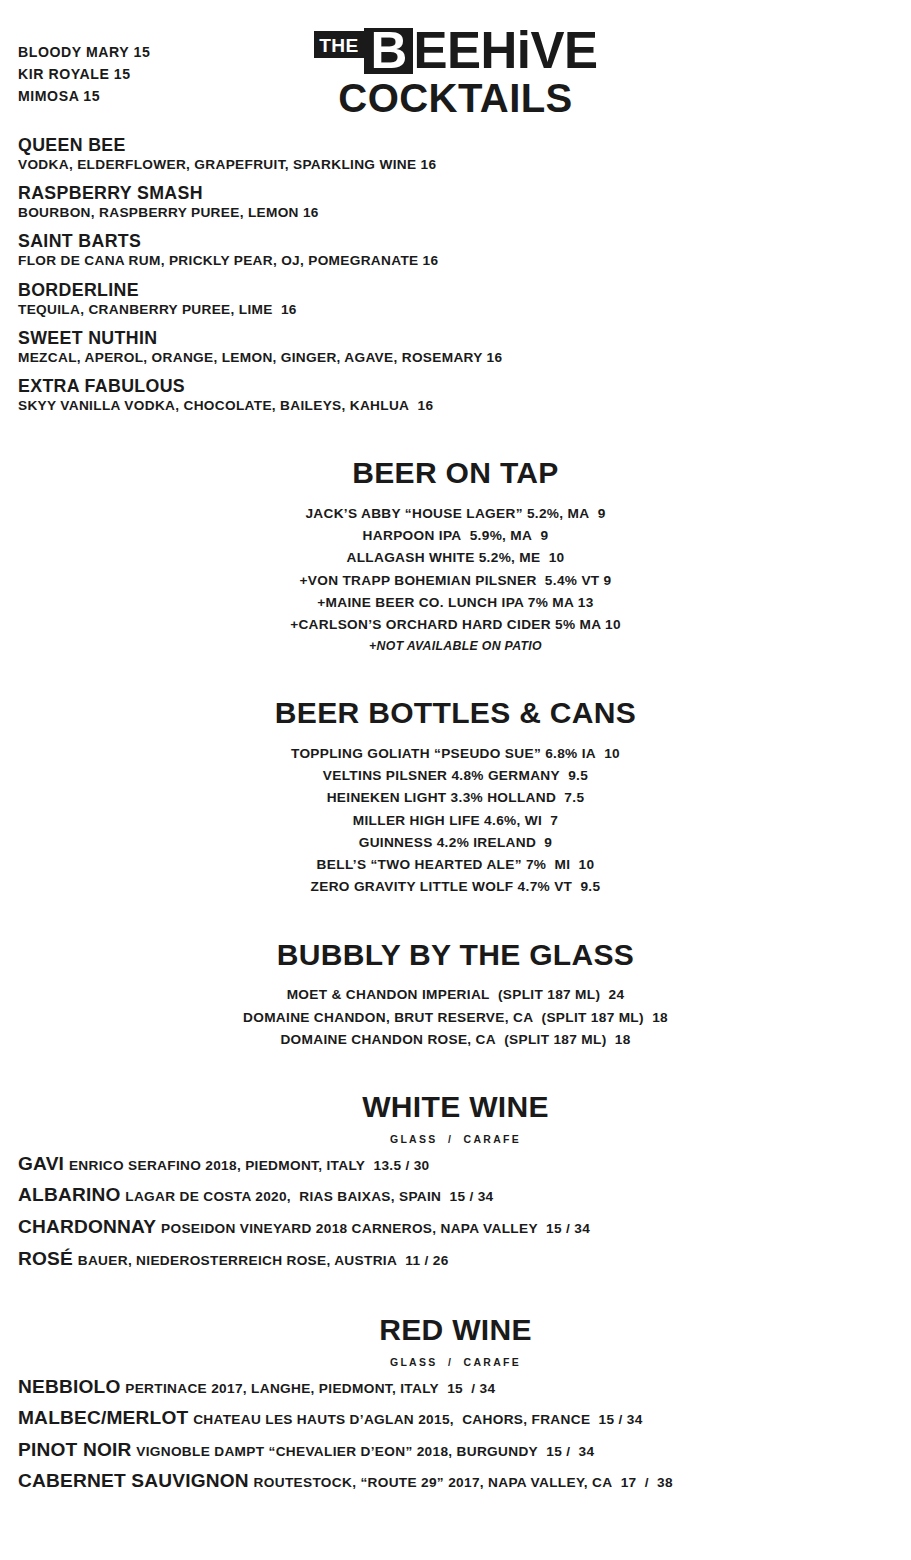BLOODY MARY 15
KIR ROYALE 15
MIMOSA 15
THE BEEHiVE
COCKTAILS
QUEEN BEE VODKA, ELDERFLOWER, GRAPEFRUIT, SPARKLING WINE 16
RASPBERRY SMASH BOURBON, RASPBERRY PUREE, LEMON 16
SAINT BARTS FLOR DE CANA RUM, PRICKLY PEAR, OJ, POMEGRANATE 16
BORDERLINE TEQUILA, CRANBERRY PUREE, LIME 16
SWEET NUTHIN MEZCAL, APEROL, ORANGE, LEMON, GINGER, AGAVE, ROSEMARY 16
EXTRA FABULOUS SKYY VANILLA VODKA, CHOCOLATE, BAILEYS, KAHLUA 16
BEER ON TAP
JACK’S ABBY “HOUSE LAGER” 5.2%, MA 9
HARPOON IPA 5.9%, MA 9
ALLAGASH WHITE 5.2%, ME 10
+VON TRAPP BOHEMIAN PILSNER 5.4% VT 9
+MAINE BEER CO. LUNCH IPA 7% MA 13
+CARLSON’S ORCHARD HARD CIDER 5% MA 10
+NOT AVAILABLE ON PATIO
BEER BOTTLES & CANS
TOPPLING GOLIATH “PSEUDO SUE” 6.8% IA 10
VELTINS PILSNER 4.8% GERMANY 9.5
HEINEKEN LIGHT 3.3% HOLLAND 7.5
MILLER HIGH LIFE 4.6%, WI 7
GUINNESS 4.2% IRELAND 9
BELL’S “TWO HEARTED ALE” 7% MI 10
ZERO GRAVITY LITTLE WOLF 4.7% VT 9.5
BUBBLY BY THE GLASS
MOET & CHANDON IMPERIAL (SPLIT 187 ML) 24
DOMAINE CHANDON, BRUT RESERVE, CA (SPLIT 187 ML) 18
DOMAINE CHANDON ROSE, CA (SPLIT 187 ML) 18
WHITE WINE
GLASS / CARAFE
GAVI ENRICO SERAFINO 2018, PIEDMONT, ITALY 13.5 / 30
ALBARINO LAGAR DE COSTA 2020, RIAS BAIXAS, SPAIN 15 / 34
CHARDONNAY POSEIDON VINEYARD 2018 CARNEROS, NAPA VALLEY 15 / 34
ROSÉ BAUER, NIEDEROSTERREICH ROSE, AUSTRIA 11 / 26
RED WINE
GLASS / CARAFE
NEBBIOLO PERTINACE 2017, LANGHE, PIEDMONT, ITALY 15 / 34
MALBEC/MERLOT CHATEAU LES HAUTS D’AGLAN 2015, CAHORS, FRANCE 15 / 34
PINOT NOIR VIGNOBLE DAMPT “CHEVALIER D’EON” 2018, BURGUNDY 15 / 34
CABERNET SAUVIGNON ROUTESTOCK, “ROUTE 29” 2017, NAPA VALLEY, CA 17 / 38